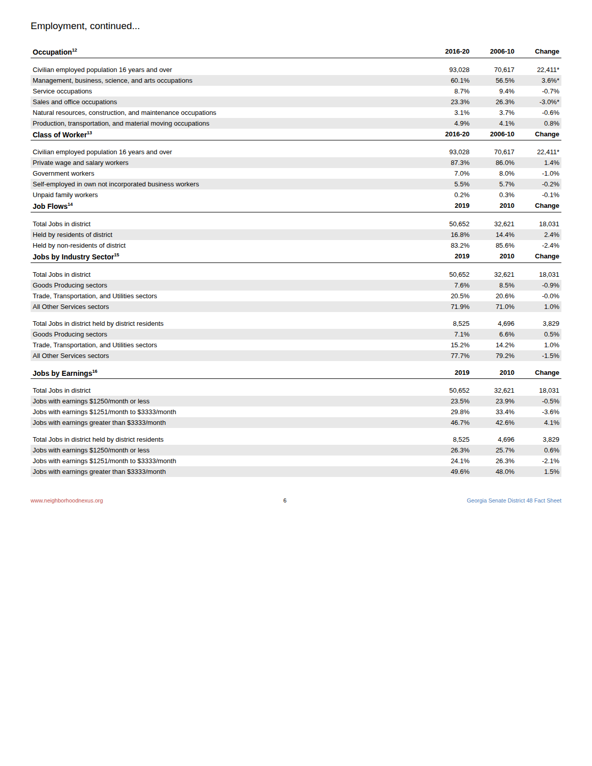Employment, continued...
| Occupation 12 | 2016-20 | 2006-10 | Change |
| Civilian employed population 16 years and over | 93,028 | 70,617 | 22,411* |
| Management, business, science, and arts occupations | 60.1% | 56.5% | 3.6%* |
| Service occupations | 8.7% | 9.4% | -0.7% |
| Sales and office occupations | 23.3% | 26.3% | -3.0%* |
| Natural resources, construction, and maintenance occupations | 3.1% | 3.7% | -0.6% |
| Production, transportation, and material moving occupations | 4.9% | 4.1% | 0.8% |
| Class of Worker 13 | 2016-20 | 2006-10 | Change |
| Civilian employed population 16 years and over | 93,028 | 70,617 | 22,411* |
| Private wage and salary workers | 87.3% | 86.0% | 1.4% |
| Government workers | 7.0% | 8.0% | -1.0% |
| Self-employed in own not incorporated business workers | 5.5% | 5.7% | -0.2% |
| Unpaid family workers | 0.2% | 0.3% | -0.1% |
| Job Flows 14 | 2019 | 2010 | Change |
| Total Jobs in district | 50,652 | 32,621 | 18,031 |
| Held by residents of district | 16.8% | 14.4% | 2.4% |
| Held by non-residents of district | 83.2% | 85.6% | -2.4% |
| Jobs by Industry Sector 15 | 2019 | 2010 | Change |
| Total Jobs in district | 50,652 | 32,621 | 18,031 |
| Goods Producing sectors | 7.6% | 8.5% | -0.9% |
| Trade, Transportation, and Utilities sectors | 20.5% | 20.6% | -0.0% |
| All Other Services sectors | 71.9% | 71.0% | 1.0% |
| Total Jobs in district held by district residents | 8,525 | 4,696 | 3,829 |
| Goods Producing sectors | 7.1% | 6.6% | 0.5% |
| Trade, Transportation, and Utilities sectors | 15.2% | 14.2% | 1.0% |
| All Other Services sectors | 77.7% | 79.2% | -1.5% |
| Jobs by Earnings 16 | 2019 | 2010 | Change |
| Total Jobs in district | 50,652 | 32,621 | 18,031 |
| Jobs with earnings $1250/month or less | 23.5% | 23.9% | -0.5% |
| Jobs with earnings $1251/month to $3333/month | 29.8% | 33.4% | -3.6% |
| Jobs with earnings greater than $3333/month | 46.7% | 42.6% | 4.1% |
| Total Jobs in district held by district residents | 8,525 | 4,696 | 3,829 |
| Jobs with earnings $1250/month or less | 26.3% | 25.7% | 0.6% |
| Jobs with earnings $1251/month to $3333/month | 24.1% | 26.3% | -2.1% |
| Jobs with earnings greater than $3333/month | 49.6% | 48.0% | 1.5% |
www.neighborhoodnexus.org
6
Georgia Senate District 48 Fact Sheet